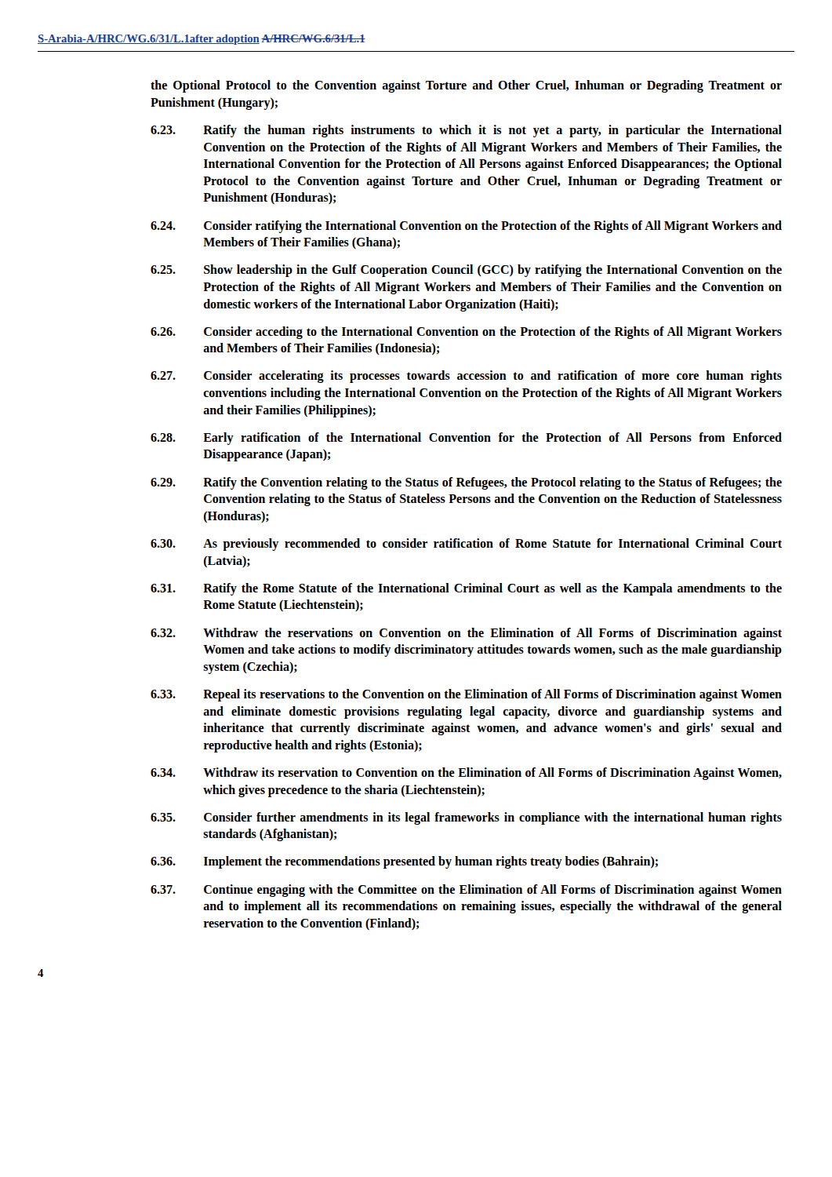S-Arabia-A/HRC/WG.6/31/L.1after adoption A/HRC/WG.6/31/L.1
the Optional Protocol to the Convention against Torture and Other Cruel, Inhuman or Degrading Treatment or Punishment (Hungary);
6.23. Ratify the human rights instruments to which it is not yet a party, in particular the International Convention on the Protection of the Rights of All Migrant Workers and Members of Their Families, the International Convention for the Protection of All Persons against Enforced Disappearances; the Optional Protocol to the Convention against Torture and Other Cruel, Inhuman or Degrading Treatment or Punishment (Honduras);
6.24. Consider ratifying the International Convention on the Protection of the Rights of All Migrant Workers and Members of Their Families (Ghana);
6.25. Show leadership in the Gulf Cooperation Council (GCC) by ratifying the International Convention on the Protection of the Rights of All Migrant Workers and Members of Their Families and the Convention on domestic workers of the International Labor Organization (Haiti);
6.26. Consider acceding to the International Convention on the Protection of the Rights of All Migrant Workers and Members of Their Families (Indonesia);
6.27. Consider accelerating its processes towards accession to and ratification of more core human rights conventions including the International Convention on the Protection of the Rights of All Migrant Workers and their Families (Philippines);
6.28. Early ratification of the International Convention for the Protection of All Persons from Enforced Disappearance (Japan);
6.29. Ratify the Convention relating to the Status of Refugees, the Protocol relating to the Status of Refugees; the Convention relating to the Status of Stateless Persons and the Convention on the Reduction of Statelessness (Honduras);
6.30. As previously recommended to consider ratification of Rome Statute for International Criminal Court (Latvia);
6.31. Ratify the Rome Statute of the International Criminal Court as well as the Kampala amendments to the Rome Statute (Liechtenstein);
6.32. Withdraw the reservations on Convention on the Elimination of All Forms of Discrimination against Women and take actions to modify discriminatory attitudes towards women, such as the male guardianship system (Czechia);
6.33. Repeal its reservations to the Convention on the Elimination of All Forms of Discrimination against Women and eliminate domestic provisions regulating legal capacity, divorce and guardianship systems and inheritance that currently discriminate against women, and advance women's and girls' sexual and reproductive health and rights (Estonia);
6.34. Withdraw its reservation to Convention on the Elimination of All Forms of Discrimination Against Women, which gives precedence to the sharia (Liechtenstein);
6.35. Consider further amendments in its legal frameworks in compliance with the international human rights standards (Afghanistan);
6.36. Implement the recommendations presented by human rights treaty bodies (Bahrain);
6.37. Continue engaging with the Committee on the Elimination of All Forms of Discrimination against Women and to implement all its recommendations on remaining issues, especially the withdrawal of the general reservation to the Convention (Finland);
4